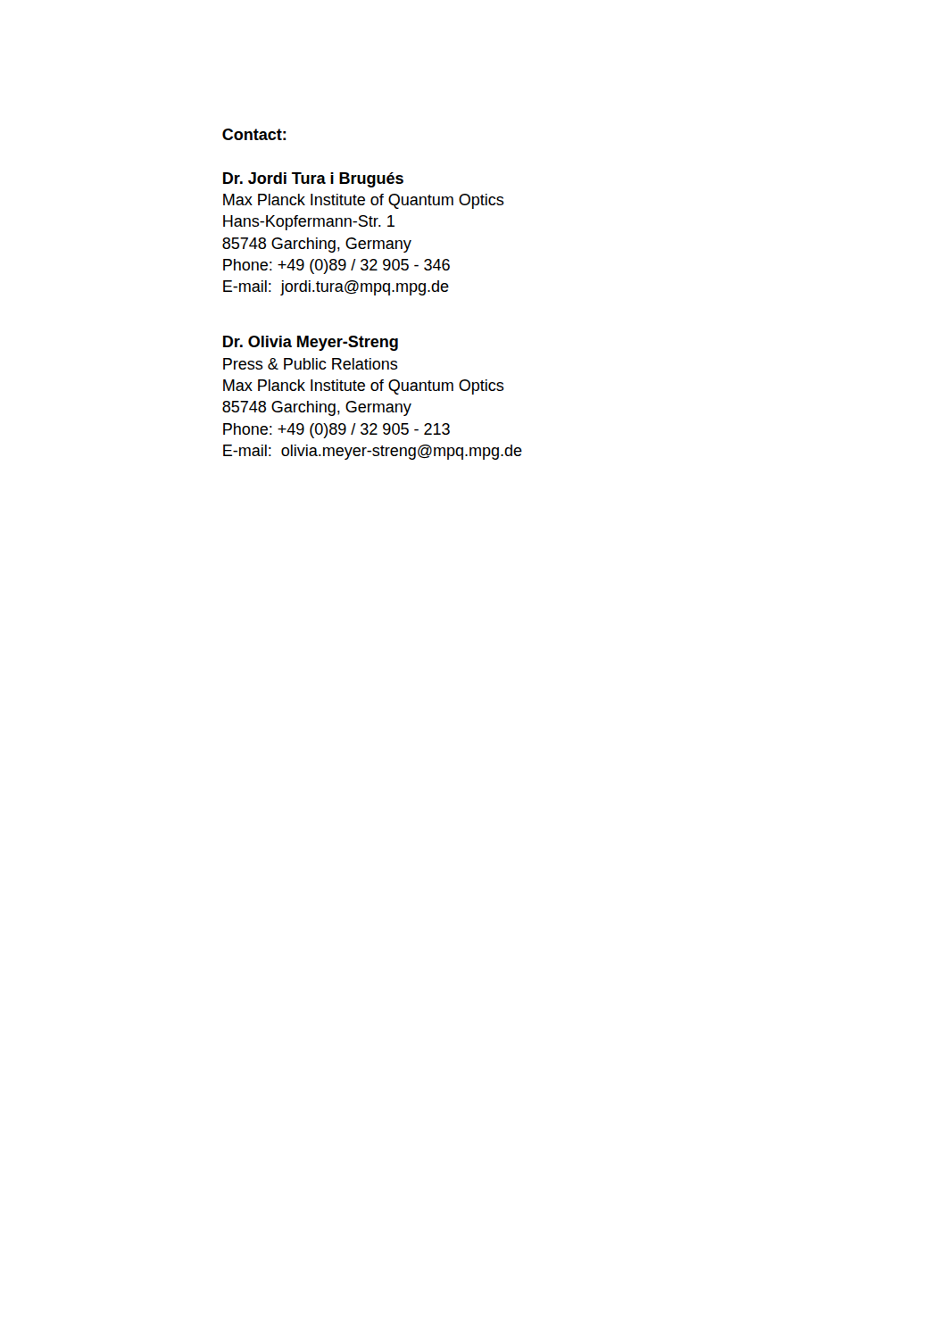Contact:
Dr. Jordi Tura i Brugués
Max Planck Institute of Quantum Optics
Hans-Kopfermann-Str. 1
85748 Garching, Germany
Phone: +49 (0)89 / 32 905 - 346
E-mail: jordi.tura@mpq.mpg.de
Dr. Olivia Meyer-Streng
Press & Public Relations
Max Planck Institute of Quantum Optics
85748 Garching, Germany
Phone: +49 (0)89 / 32 905 - 213
E-mail: olivia.meyer-streng@mpq.mpg.de